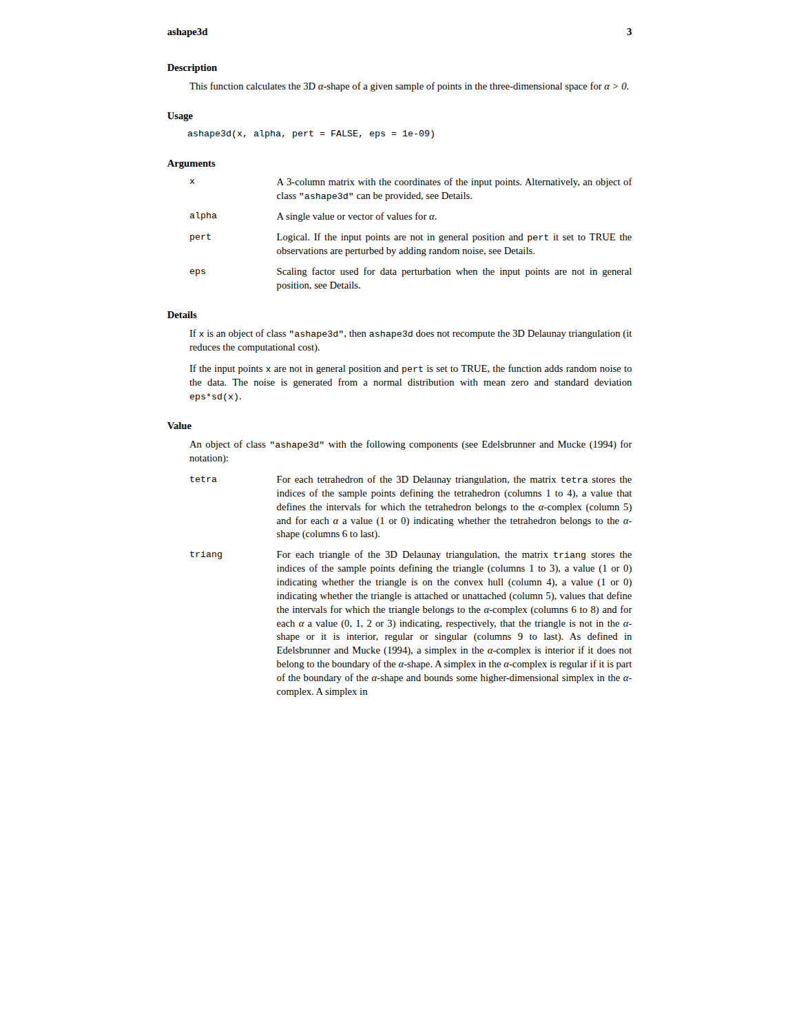ashape3d 3
Description
This function calculates the 3D α-shape of a given sample of points in the three-dimensional space for α > 0.
Usage
ashape3d(x, alpha, pert = FALSE, eps = 1e-09)
Arguments
x
A 3-column matrix with the coordinates of the input points. Alternatively, an object of class "ashape3d" can be provided, see Details.
alpha
A single value or vector of values for α.
pert
Logical. If the input points are not in general position and pert it set to TRUE the observations are perturbed by adding random noise, see Details.
eps
Scaling factor used for data perturbation when the input points are not in general position, see Details.
Details
If x is an object of class "ashape3d", then ashape3d does not recompute the 3D Delaunay triangulation (it reduces the computational cost).
If the input points x are not in general position and pert is set to TRUE, the function adds random noise to the data. The noise is generated from a normal distribution with mean zero and standard deviation eps*sd(x).
Value
An object of class "ashape3d" with the following components (see Edelsbrunner and Mucke (1994) for notation):
tetra
For each tetrahedron of the 3D Delaunay triangulation, the matrix tetra stores the indices of the sample points defining the tetrahedron (columns 1 to 4), a value that defines the intervals for which the tetrahedron belongs to the α-complex (column 5) and for each α a value (1 or 0) indicating whether the tetrahedron belongs to the α-shape (columns 6 to last).
triang
For each triangle of the 3D Delaunay triangulation, the matrix triang stores the indices of the sample points defining the triangle (columns 1 to 3), a value (1 or 0) indicating whether the triangle is on the convex hull (column 4), a value (1 or 0) indicating whether the triangle is attached or unattached (column 5), values that define the intervals for which the triangle belongs to the α-complex (columns 6 to 8) and for each α a value (0, 1, 2 or 3) indicating, respectively, that the triangle is not in the α-shape or it is interior, regular or singular (columns 9 to last). As defined in Edelsbrunner and Mucke (1994), a simplex in the α-complex is interior if it does not belong to the boundary of the α-shape. A simplex in the α-complex is regular if it is part of the boundary of the α-shape and bounds some higher-dimensional simplex in the α-complex. A simplex in